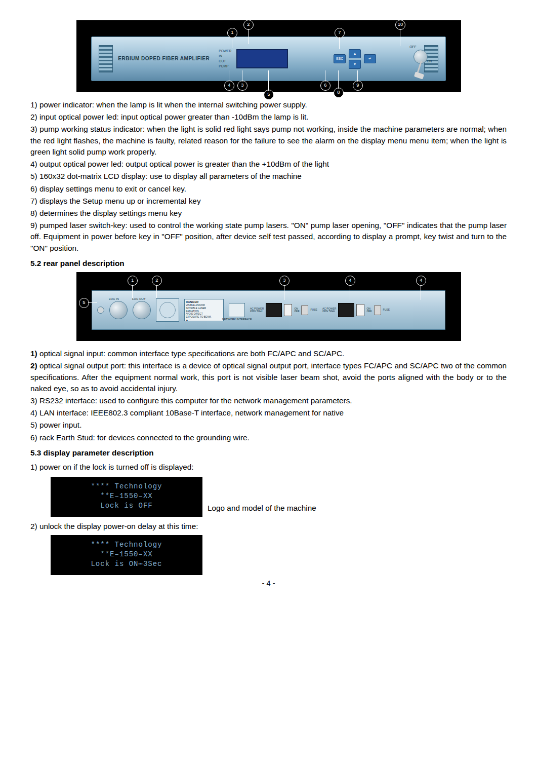ERBIUM DOPED FIBER AMPLIFIER
POWER
IN
OUT
PUMP
ESC
▲
▼
↵
OFF ON
2 1 7 10 4 3 5 6 8 9
1) power indicator: when the lamp is lit when the internal switching power supply.
2) input optical power led: input optical power greater than -10dBm the lamp is lit.
3) pump working status indicator: when the light is solid red light says pump not working, inside the machine parameters are normal; when the red light flashes, the machine is faulty, related reason for the failure to see the alarm on the display menu menu item; when the light is green light solid pump work properly.
4) output optical power led: output optical power is greater than the +10dBm of the light
5) 160x32 dot-matrix LCD display: use to display all parameters of the machine
6) display settings menu to exit or cancel key.
7) displays the Setup menu up or incremental key
8) determines the display settings menu key
9) pumped laser switch-key: used to control the working state pump lasers. "ON" pump laser opening, "OFF" indicates that the pump laser off. Equipment in power before key in "OFF" position, after device self test passed, according to display a prompt, key twist and turn to the "ON" position.
5.2 rear panel description
LOC IN
LOC OUT
DANGER
VISIBLE AND/OR
INVISIBLE LASER
RADIATION.
AVOID DIRECT
EXPOSURE TO BEAM.
▲ —
NETWORK INTERFACE
AC POWER
220V 50Hz
ON
OFF
FUSE
AC POWER
220V 50Hz
ON
OFF
FUSE
1 2 3 4 4 5
1) optical signal input: common interface type specifications are both FC/APC and SC/APC.
2) optical signal output port: this interface is a device of optical signal output port, interface types FC/APC and SC/APC two of the common specifications. After the equipment normal work, this port is not visible laser beam shot, avoid the ports aligned with the body or to the naked eye, so as to avoid accidental injury.
3) RS232 interface: used to configure this computer for the network management parameters.
4) LAN interface: IEEE802.3 compliant 10Base-T interface, network management for native
5) power input.
6) rack Earth Stud: for devices connected to the grounding wire.
5.3 display parameter description
1) power on if the lock is turned off is displayed:
**** Technology
**E–1550–XX
Lock is OFF
Logo and model of the machine
2) unlock the display power-on delay at this time:
**** Technology
**E–1550–XX
Lock is ON⋯3Sec
- 4 -